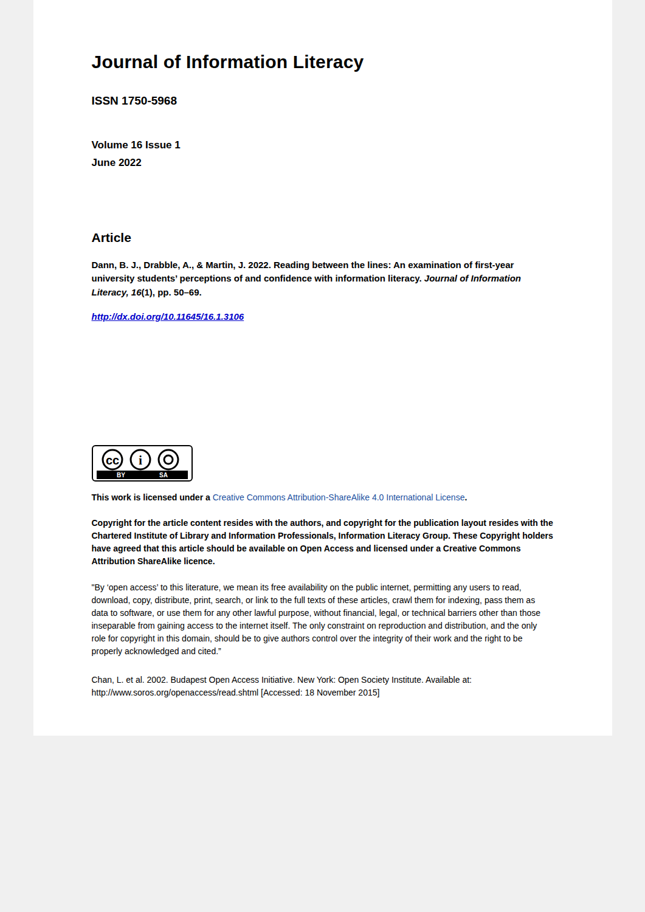Journal of Information Literacy
ISSN 1750-5968
Volume 16 Issue 1
June 2022
Article
Dann, B. J., Drabble, A., & Martin, J. 2022. Reading between the lines: An examination of first-year university students’ perceptions of and confidence with information literacy. Journal of Information Literacy, 16(1), pp. 50–69.
http://dx.doi.org/10.11645/16.1.3106
cc i BY SA
This work is licensed under a Creative Commons Attribution-ShareAlike 4.0 International License.
Copyright for the article content resides with the authors, and copyright for the publication layout resides with the Chartered Institute of Library and Information Professionals, Information Literacy Group. These Copyright holders have agreed that this article should be available on Open Access and licensed under a Creative Commons Attribution ShareAlike licence.
"By ‘open access’ to this literature, we mean its free availability on the public internet, permitting any users to read, download, copy, distribute, print, search, or link to the full texts of these articles, crawl them for indexing, pass them as data to software, or use them for any other lawful purpose, without financial, legal, or technical barriers other than those inseparable from gaining access to the internet itself. The only constraint on reproduction and distribution, and the only role for copyright in this domain, should be to give authors control over the integrity of their work and the right to be properly acknowledged and cited.”
Chan, L. et al. 2002. Budapest Open Access Initiative. New York: Open Society Institute. Available at: http://www.soros.org/openaccess/read.shtml [Accessed: 18 November 2015]